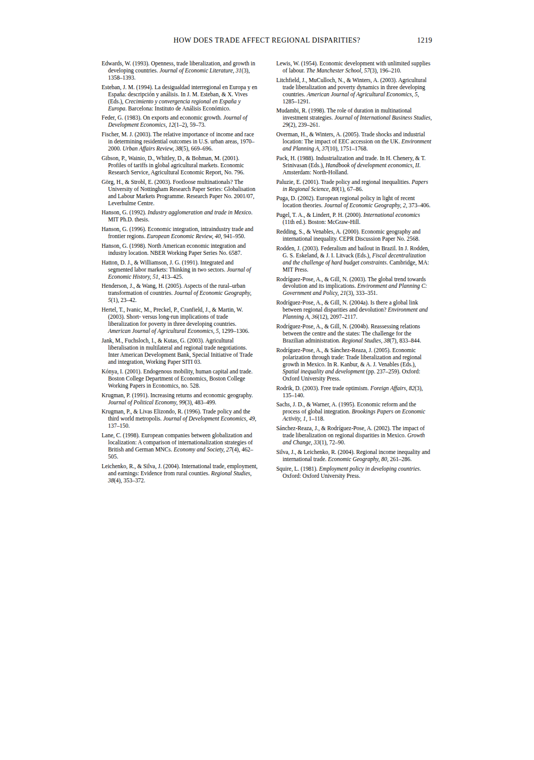How does trade affect regional disparities? 1219
Edwards, W. (1993). Openness, trade liberalization, and growth in developing countries. Journal of Economic Literature, 31(3), 1358–1393.
Esteban, J. M. (1994). La desigualdad interregional en Europa y en España: descripción y análisis. In J. M. Esteban, & X. Vives (Eds.), Crecimiento y convergencia regional en España y Europa. Barcelona: Instituto de Análisis Económico.
Feder, G. (1983). On exports and economic growth. Journal of Development Economics, 12(1–2), 59–73.
Fischer, M. J. (2003). The relative importance of income and race in determining residential outcomes in U.S. urban areas, 1970–2000. Urban Affairs Review, 38(5), 669–696.
Gibson, P., Wainio, D., Whitley, D., & Bohman, M. (2001). Profiles of tariffs in global agricultural markets. Economic Research Service, Agricultural Economic Report, No. 796.
Görg, H., & Strobl, E. (2003). Footloose multinationals? The University of Nottingham Research Paper Series: Globalisation and Labour Markets Programme. Research Paper No. 2001/07, Leverhulme Centre.
Hanson, G. (1992). Industry agglomeration and trade in Mexico. MIT Ph.D. thesis.
Hanson, G. (1996). Economic integration, intraindustry trade and frontier regions. European Economic Review, 40, 941–950.
Hanson, G. (1998). North American economic integration and industry location. NBER Working Paper Series No. 6587.
Hatton, D. J., & Williamson, J. G. (1991). Integrated and segmented labor markets: Thinking in two sectors. Journal of Economic History, 51, 413–425.
Henderson, J., & Wang, H. (2005). Aspects of the rural–urban transformation of countries. Journal of Economic Geography, 5(1), 23–42.
Hertel, T., Ivanic, M., Preckel, P., Cranfield, J., & Martin, W. (2003). Short- versus long-run implications of trade liberalization for poverty in three developing countries. American Journal of Agricultural Economics, 5, 1299–1306.
Jank, M., Fuchsloch, I., & Kutas, G. (2003). Agricultural liberalisation in multilateral and regional trade negotiations. Inter American Development Bank, Special Initiative of Trade and integration, Working Paper SITI 03.
Kónya, I. (2001). Endogenous mobility, human capital and trade. Boston College Department of Economics, Boston College Working Papers in Economics, no. 528.
Krugman, P. (1991). Increasing returns and economic geography. Journal of Political Economy, 99(3), 483–499.
Krugman, P., & Livas Elizondo, R. (1996). Trade policy and the third world metropolis. Journal of Development Economics, 49, 137–150.
Lane, C. (1998). European companies between globalization and localization: A comparison of internationalization strategies of British and German MNCs. Economy and Society, 27(4), 462–505.
Leichenko, R., & Silva, J. (2004). International trade, employment, and earnings: Evidence from rural counties. Regional Studies, 38(4), 353–372.
Lewis, W. (1954). Economic development with unlimited supplies of labour. The Manchester School, 57(3), 196–210.
Litchfield, J., MuCulloch, N., & Winters, A. (2003). Agricultural trade liberalization and poverty dynamics in three developing countries. American Journal of Agricultural Economics, 5, 1285–1291.
Mudambi, R. (1998). The role of duration in multinational investment strategies. Journal of International Business Studies, 29(2), 239–261.
Overman, H., & Winters, A. (2005). Trade shocks and industrial location: The impact of EEC accession on the UK. Environment and Planning A, 37(10), 1751–1768.
Pack, H. (1988). Industrialization and trade. In H. Chenery, & T. Srinivasan (Eds.), Handbook of development economics, II. Amsterdam: North-Holland.
Paluzie, E. (2001). Trade policy and regional inequalities. Papers in Regional Science, 80(1), 67–86.
Puga, D. (2002). European regional policy in light of recent location theories. Journal of Economic Geography, 2, 373–406.
Pugel, T. A., & Lindert, P. H. (2000). International economics (11th ed.). Boston: McGraw-Hill.
Redding, S., & Venables, A. (2000). Economic geography and international inequality. CEPR Discussion Paper No. 2568.
Rodden, J. (2003). Federalism and bailout in Brazil. In J. Rodden, G. S. Eskeland, & J. I. Litvack (Eds.), Fiscal decentralization and the challenge of hard budget constraints. Cambridge, MA: MIT Press.
Rodríguez-Pose, A., & Gill, N. (2003). The global trend towards devolution and its implications. Environment and Planning C: Government and Policy, 21(3), 333–351.
Rodríguez-Pose, A., & Gill, N. (2004a). Is there a global link between regional disparities and devolution? Environment and Planning A, 36(12), 2097–2117.
Rodríguez-Pose, A., & Gill, N. (2004b). Reassessing relations between the centre and the states: The challenge for the Brazilian administration. Regional Studies, 38(7), 833–844.
Rodríguez-Pose, A., & Sánchez-Reaza, J. (2005). Economic polarization through trade: Trade liberalization and regional growth in Mexico. In R. Kanbur, & A. J. Venables (Eds.), Spatial inequality and development (pp. 237–259). Oxford: Oxford University Press.
Rodrik, D. (2003). Free trade optimism. Foreign Affairs, 82(3), 135–140.
Sachs, J. D., & Warner, A. (1995). Economic reform and the process of global integration. Brookings Papers on Economic Activity, 1, 1–118.
Sánchez-Reaza, J., & Rodríguez-Pose, A. (2002). The impact of trade liberalization on regional disparities in Mexico. Growth and Change, 33(1), 72–90.
Silva, J., & Leichenko, R. (2004). Regional income inequality and international trade. Economic Geography, 80, 261–286.
Squire, L. (1981). Employment policy in developing countries. Oxford: Oxford University Press.